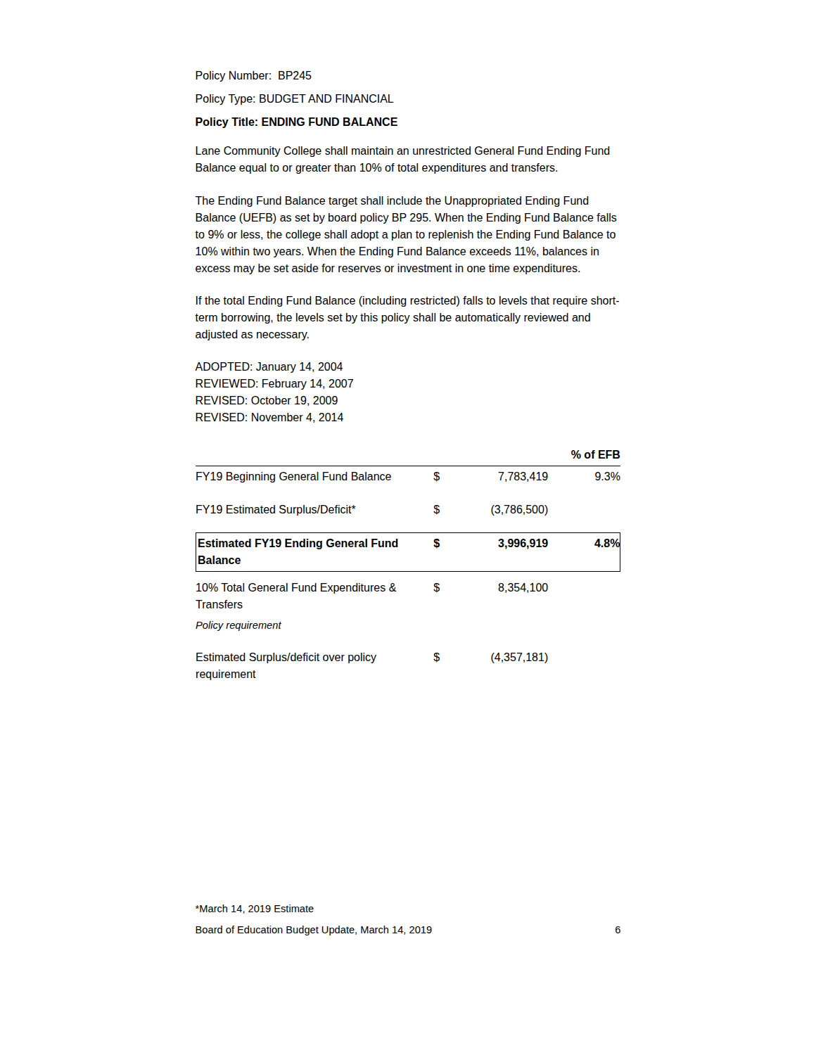Policy Number: BP245
Policy Type: BUDGET AND FINANCIAL
Policy Title: ENDING FUND BALANCE
Lane Community College shall maintain an unrestricted General Fund Ending Fund Balance equal to or greater than 10% of total expenditures and transfers.
The Ending Fund Balance target shall include the Unappropriated Ending Fund Balance (UEFB) as set by board policy BP 295. When the Ending Fund Balance falls to 9% or less, the college shall adopt a plan to replenish the Ending Fund Balance to 10% within two years. When the Ending Fund Balance exceeds 11%, balances in excess may be set aside for reserves or investment in one time expenditures.
If the total Ending Fund Balance (including restricted) falls to levels that require short-term borrowing, the levels set by this policy shall be automatically reviewed and adjusted as necessary.
ADOPTED: January 14, 2004
REVIEWED: February 14, 2007
REVISED: October 19, 2009
REVISED: November 4, 2014
| | | | % of EFB |
| FY19 Beginning General Fund Balance | $ | 7,783,419 | 9.3% |
| FY19 Estimated Surplus/Deficit* | $ | (3,786,500) | |
| Estimated FY19 Ending General Fund Balance | $ | 3,996,919 | 4.8% |
| 10% Total General Fund Expenditures & Transfers | $ | 8,354,100 | |
| Policy requirement | | | |
| Estimated Surplus/deficit over policy requirement | $ | (4,357,181) | |
*March 14, 2019 Estimate
Board of Education Budget Update, March 14, 2019 6